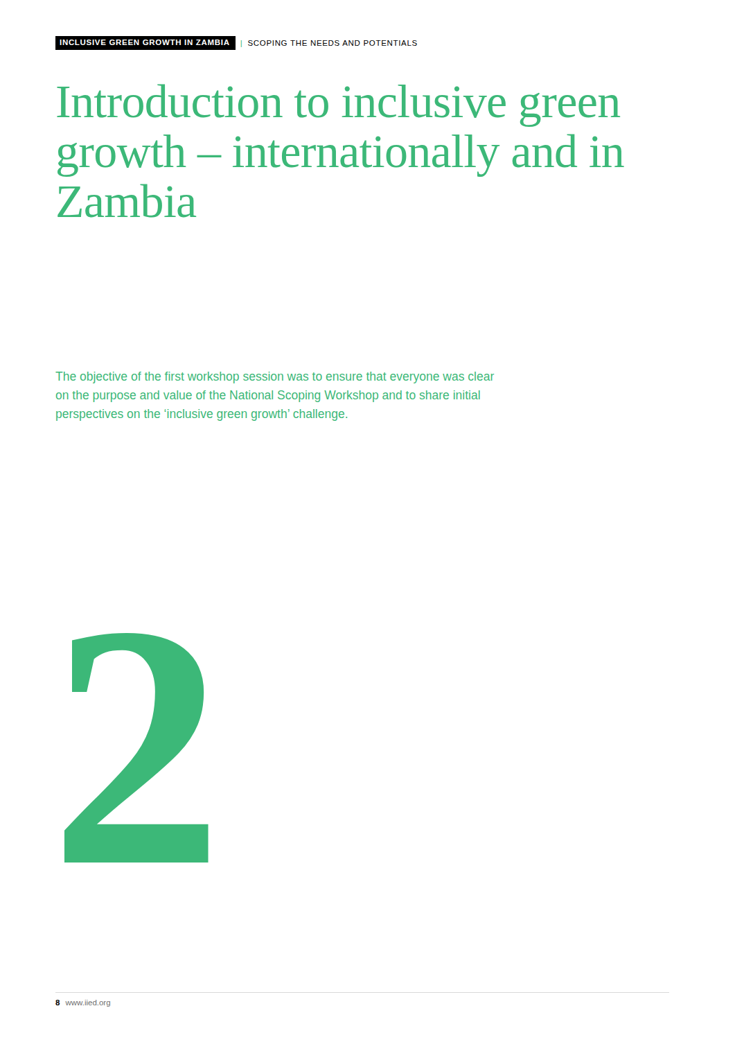INCLUSIVE GREEN GROWTH IN ZAMBIA | SCOPING THE NEEDS AND POTENTIALS
Introduction to inclusive green growth – internationally and in Zambia
The objective of the first workshop session was to ensure that everyone was clear on the purpose and value of the National Scoping Workshop and to share initial perspectives on the ‘inclusive green growth’ challenge.
2
8 www.iied.org